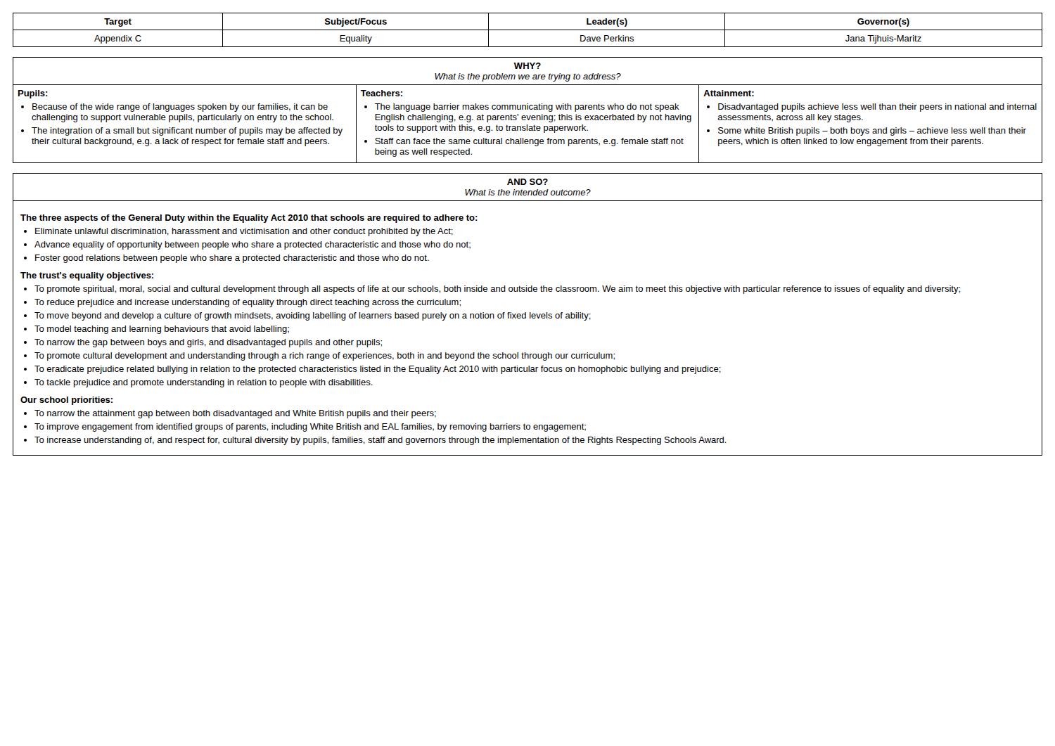| Target | Subject/Focus | Leader(s) | Governor(s) |
| --- | --- | --- | --- |
| Appendix C | Equality | Dave Perkins | Jana Tijhuis-Maritz |
| WHY? What is the problem we are trying to address? |
| Pupils: Because of the wide range of languages spoken by our families, it can be challenging to support vulnerable pupils, particularly on entry to the school. The integration of a small but significant number of pupils may be affected by their cultural background, e.g. a lack of respect for female staff and peers. | Teachers: The language barrier makes communicating with parents who do not speak English challenging, e.g. at parents' evening; this is exacerbated by not having tools to support with this, e.g. to translate paperwork. Staff can face the same cultural challenge from parents, e.g. female staff not being as well respected. | Attainment: Disadvantaged pupils achieve less well than their peers in national and internal assessments, across all key stages. Some white British pupils – both boys and girls – achieve less well than their peers, which is often linked to low engagement from their parents. |
AND SO?
What is the intended outcome?
The three aspects of the General Duty within the Equality Act 2010 that schools are required to adhere to:
Eliminate unlawful discrimination, harassment and victimisation and other conduct prohibited by the Act;
Advance equality of opportunity between people who share a protected characteristic and those who do not;
Foster good relations between people who share a protected characteristic and those who do not.
The trust's equality objectives:
To promote spiritual, moral, social and cultural development through all aspects of life at our schools, both inside and outside the classroom. We aim to meet this objective with particular reference to issues of equality and diversity;
To reduce prejudice and increase understanding of equality through direct teaching across the curriculum;
To move beyond and develop a culture of growth mindsets, avoiding labelling of learners based purely on a notion of fixed levels of ability;
To model teaching and learning behaviours that avoid labelling;
To narrow the gap between boys and girls, and disadvantaged pupils and other pupils;
To promote cultural development and understanding through a rich range of experiences, both in and beyond the school through our curriculum;
To eradicate prejudice related bullying in relation to the protected characteristics listed in the Equality Act 2010 with particular focus on homophobic bullying and prejudice;
To tackle prejudice and promote understanding in relation to people with disabilities.
Our school priorities:
To narrow the attainment gap between both disadvantaged and White British pupils and their peers;
To improve engagement from identified groups of parents, including White British and EAL families, by removing barriers to engagement;
To increase understanding of, and respect for, cultural diversity by pupils, families, staff and governors through the implementation of the Rights Respecting Schools Award.